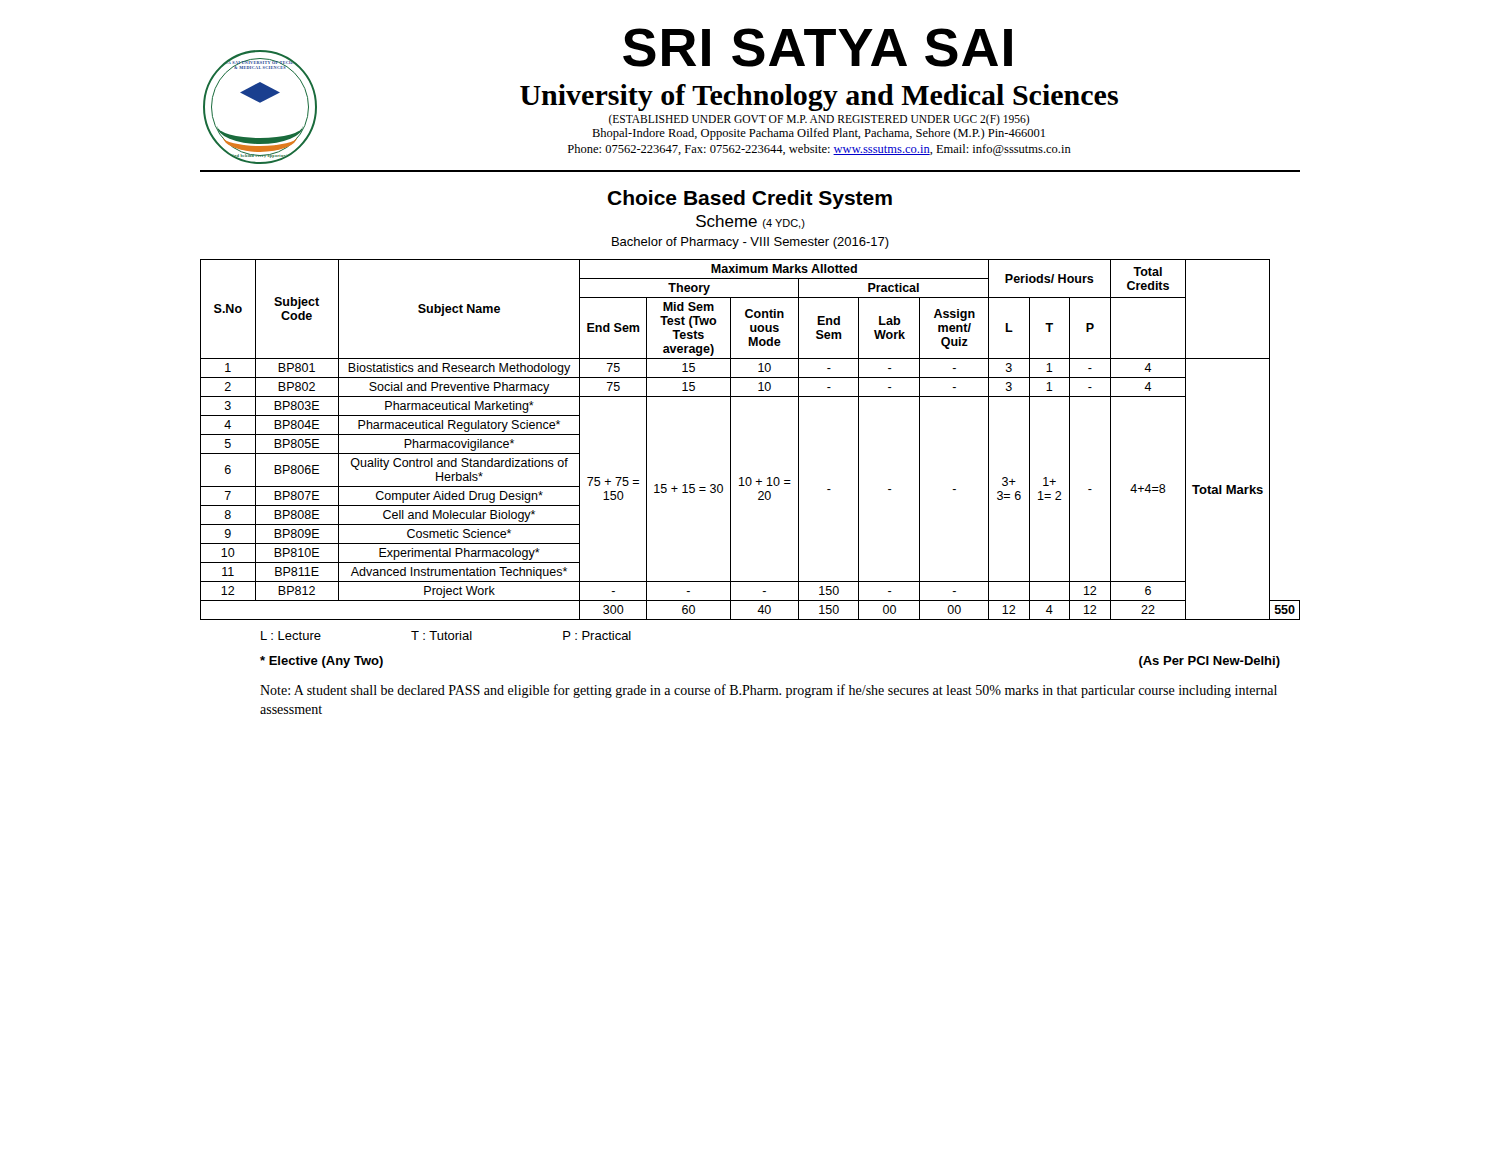SRI SATYA SAI UNIVERSITY OF TECHNOLOGY & MEDICAL SCIENCES
Mind behind every opportunity
SRI SATYA SAI
University of Technology and Medical Sciences
(ESTABLISHED UNDER GOVT OF M.P. AND REGISTERED UNDER UGC 2(F) 1956)
Bhopal-Indore Road, Opposite Pachama Oilfed Plant, Pachama, Sehore (M.P.) Pin-466001
Phone: 07562-223647, Fax: 07562-223644, website: www.sssutms.co.in, Email: info@sssutms.co.in
Choice Based Credit System
Scheme (4 YDC,)
Bachelor of Pharmacy - VIII Semester (2016-17)
| S.No | Subject Code | Subject Name | Maximum Marks Allotted | Periods/ Hours | Total Credits | |
| --- | --- | --- | --- | --- | --- | --- |
| Theory | Practical |
| End Sem | Mid Sem Test (Two Tests average) | Contin uous Mode | End Sem | Lab Work | Assign ment/ Quiz | L | T | P | |
| 1 | BP801 | Biostatistics and Research Methodology | 75 | 15 | 10 | - | - | - | 3 | 1 | - | 4 | Total Marks |
| 2 | BP802 | Social and Preventive Pharmacy | 75 | 15 | 10 | - | - | - | 3 | 1 | - | 4 |
| 3 | BP803E | Pharmaceutical Marketing* | 75 + 75 = 150 | 15 + 15 = 30 | 10 + 10 = 20 | - | - | - | 3+ 3= 6 | 1+ 1= 2 | - | 4+4=8 |
| 4 | BP804E | Pharmaceutical Regulatory Science* |
| 5 | BP805E | Pharmacovigilance* |
| 6 | BP806E | Quality Control and Standardizations of Herbals* |
| 7 | BP807E | Computer Aided Drug Design* |
| 8 | BP808E | Cell and Molecular Biology* |
| 9 | BP809E | Cosmetic Science* |
| 10 | BP810E | Experimental Pharmacology* |
| 11 | BP811E | Advanced Instrumentation Techniques* |
| 12 | BP812 | Project Work | - | - | - | 150 | - | - | | | 12 | 6 |
| | 300 | 60 | 40 | 150 | 00 | 00 | 12 | 4 | 12 | 22 | 550 |
L : Lecture T : Tutorial P : Practical
* Elective (Any Two) (As Per PCI New-Delhi)
Note: A student shall be declared PASS and eligible for getting grade in a course of B.Pharm. program if he/she secures at least 50% marks in that particular course including internal assessment